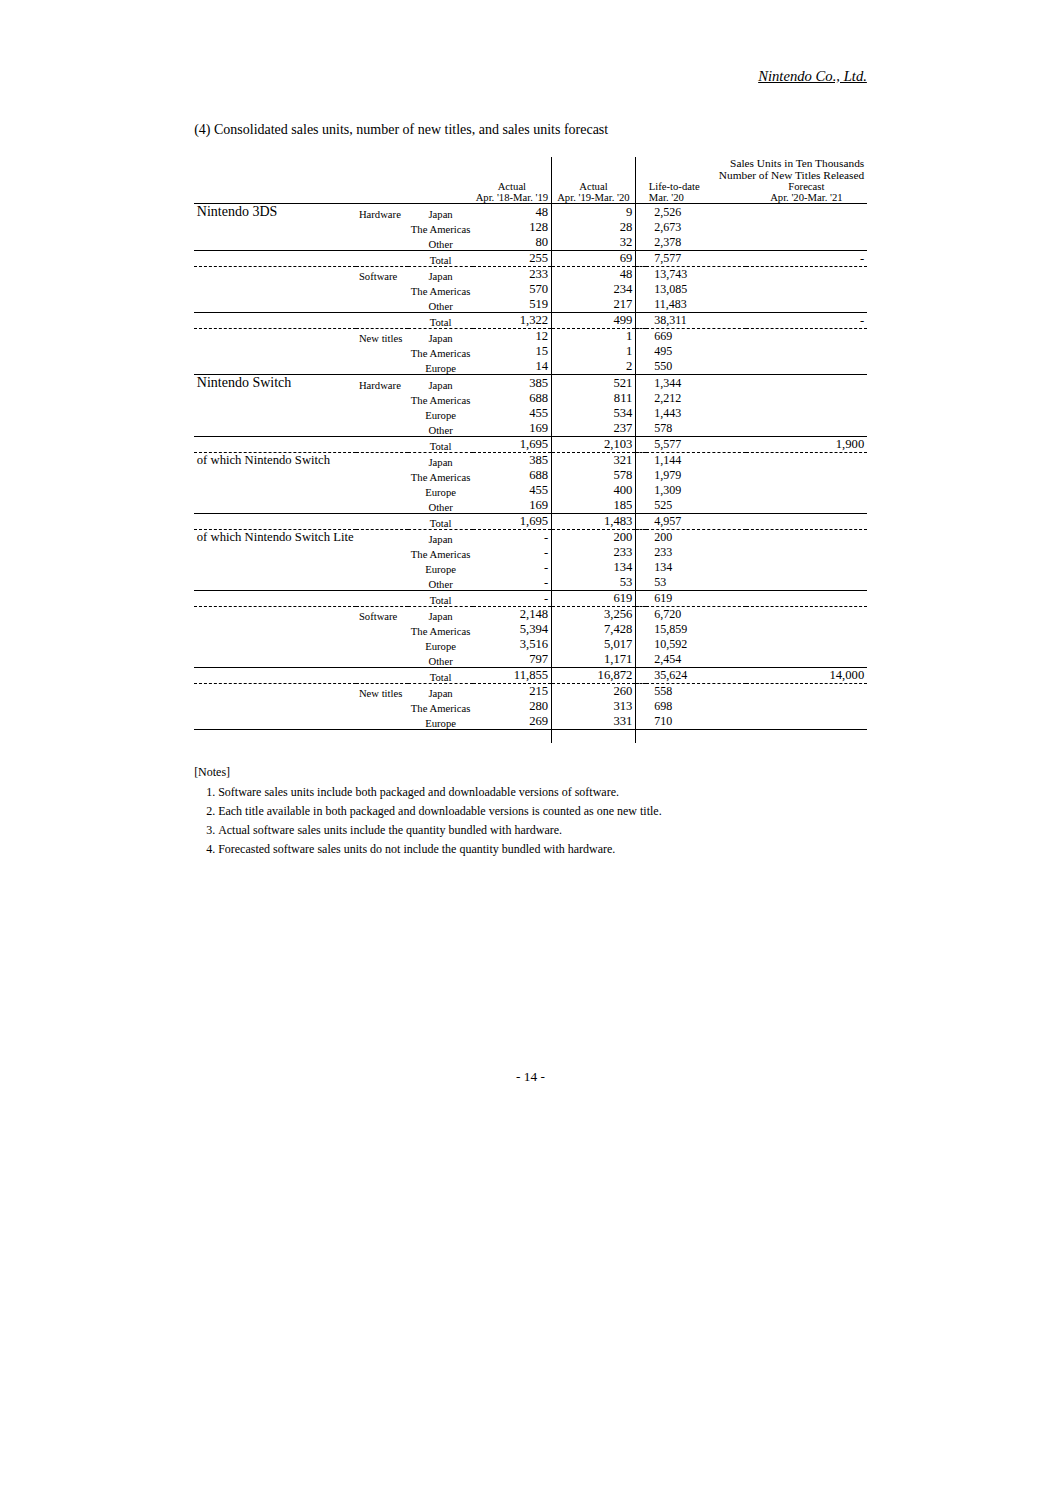Nintendo Co., Ltd.
(4) Consolidated sales units, number of new titles, and sales units forecast
| | | | Sales Units in Ten Thousands |
| | | | Number of New Titles Released |
| | Actual | Actual | | Life-to-date | Forecast |
| | Apr. '18-Mar. '19 | Apr. '19-Mar. '20 | | Mar. '20 | Apr. '20-Mar. '21 |
| Nintendo 3DS | Hardware | Japan | 48 | 9 | | 2,526 | |
| | | The Americas | 128 | 28 | | 2,673 | |
| | | Other | 80 | 32 | | 2,378 | |
| | | Total | 255 | 69 | | 7,577 | - |
| | Software | Japan | 233 | 48 | | 13,743 | |
| | | The Americas | 570 | 234 | | 13,085 | |
| | | Other | 519 | 217 | | 11,483 | |
| | | Total | 1,322 | 499 | | 38,311 | - |
| | New titles | Japan | 12 | 1 | | 669 | |
| | | The Americas | 15 | 1 | | 495 | |
| | | Europe | 14 | 2 | | 550 | |
| Nintendo Switch | Hardware | Japan | 385 | 521 | | 1,344 | |
| | | The Americas | 688 | 811 | | 2,212 | |
| | | Europe | 455 | 534 | | 1,443 | |
| | | Other | 169 | 237 | | 578 | |
| | | Total | 1,695 | 2,103 | | 5,577 | 1,900 |
| of which Nintendo Switch | | Japan | 385 | 321 | | 1,144 | |
| | | The Americas | 688 | 578 | | 1,979 | |
| | | Europe | 455 | 400 | | 1,309 | |
| | | Other | 169 | 185 | | 525 | |
| | | Total | 1,695 | 1,483 | | 4,957 | |
| of which Nintendo Switch Lite | | Japan | - | 200 | | 200 | |
| | | The Americas | - | 233 | | 233 | |
| | | Europe | - | 134 | | 134 | |
| | | Other | - | 53 | | 53 | |
| | | Total | - | 619 | | 619 | |
| | Software | Japan | 2,148 | 3,256 | | 6,720 | |
| | | The Americas | 5,394 | 7,428 | | 15,859 | |
| | | Europe | 3,516 | 5,017 | | 10,592 | |
| | | Other | 797 | 1,171 | | 2,454 | |
| | | Total | 11,855 | 16,872 | | 35,624 | 14,000 |
| | New titles | Japan | 215 | 260 | | 558 | |
| | | The Americas | 280 | 313 | | 698 | |
| | | Europe | 269 | 331 | | 710 | |
[Notes]
Software sales units include both packaged and downloadable versions of software.
Each title available in both packaged and downloadable versions is counted as one new title.
Actual software sales units include the quantity bundled with hardware.
Forecasted software sales units do not include the quantity bundled with hardware.
- 14 -